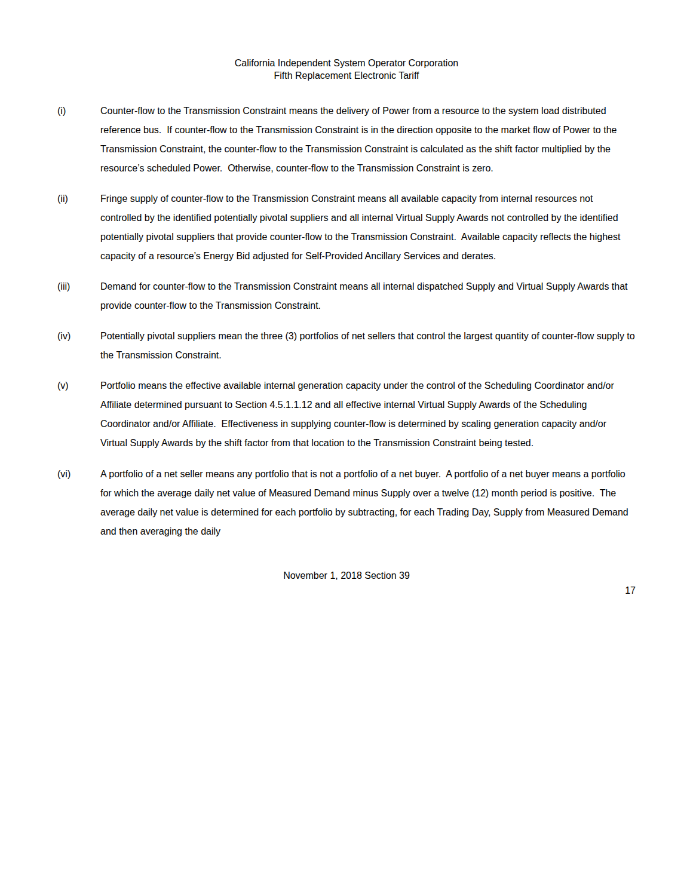California Independent System Operator Corporation Fifth Replacement Electronic Tariff
(i) Counter-flow to the Transmission Constraint means the delivery of Power from a resource to the system load distributed reference bus. If counter-flow to the Transmission Constraint is in the direction opposite to the market flow of Power to the Transmission Constraint, the counter-flow to the Transmission Constraint is calculated as the shift factor multiplied by the resource’s scheduled Power. Otherwise, counter-flow to the Transmission Constraint is zero.
(ii) Fringe supply of counter-flow to the Transmission Constraint means all available capacity from internal resources not controlled by the identified potentially pivotal suppliers and all internal Virtual Supply Awards not controlled by the identified potentially pivotal suppliers that provide counter-flow to the Transmission Constraint. Available capacity reflects the highest capacity of a resource’s Energy Bid adjusted for Self-Provided Ancillary Services and derates.
(iii) Demand for counter-flow to the Transmission Constraint means all internal dispatched Supply and Virtual Supply Awards that provide counter-flow to the Transmission Constraint.
(iv) Potentially pivotal suppliers mean the three (3) portfolios of net sellers that control the largest quantity of counter-flow supply to the Transmission Constraint.
(v) Portfolio means the effective available internal generation capacity under the control of the Scheduling Coordinator and/or Affiliate determined pursuant to Section 4.5.1.1.12 and all effective internal Virtual Supply Awards of the Scheduling Coordinator and/or Affiliate. Effectiveness in supplying counter-flow is determined by scaling generation capacity and/or Virtual Supply Awards by the shift factor from that location to the Transmission Constraint being tested.
(vi) A portfolio of a net seller means any portfolio that is not a portfolio of a net buyer. A portfolio of a net buyer means a portfolio for which the average daily net value of Measured Demand minus Supply over a twelve (12) month period is positive. The average daily net value is determined for each portfolio by subtracting, for each Trading Day, Supply from Measured Demand and then averaging the daily
November 1, 2018 Section 39 17